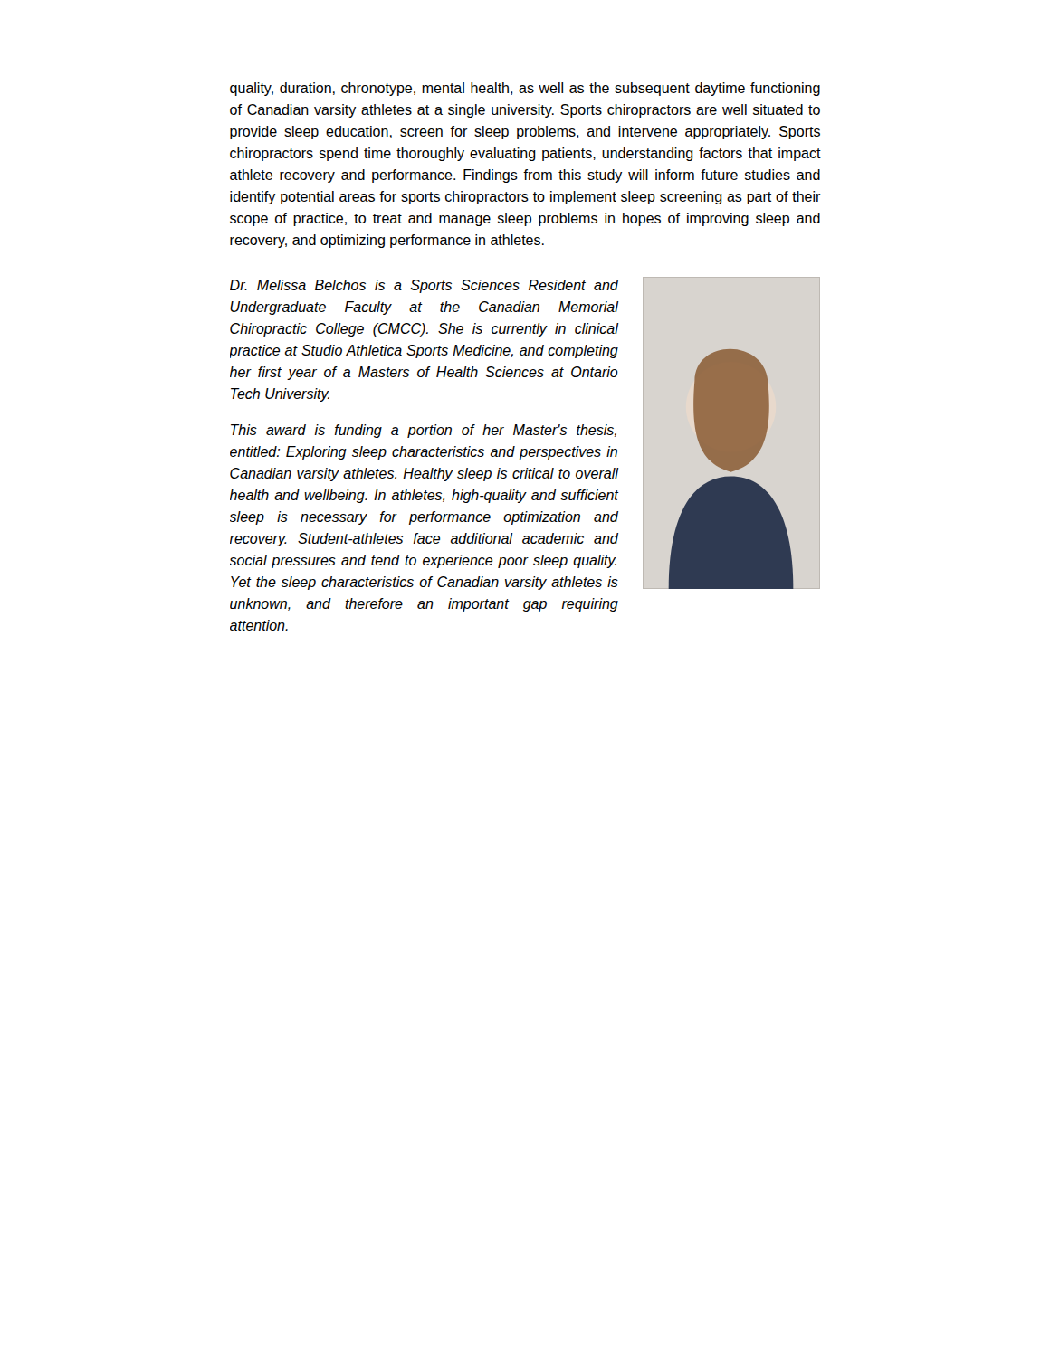quality, duration, chronotype, mental health, as well as the subsequent daytime functioning of Canadian varsity athletes at a single university. Sports chiropractors are well situated to provide sleep education, screen for sleep problems, and intervene appropriately. Sports chiropractors spend time thoroughly evaluating patients, understanding factors that impact athlete recovery and performance. Findings from this study will inform future studies and identify potential areas for sports chiropractors to implement sleep screening as part of their scope of practice, to treat and manage sleep problems in hopes of improving sleep and recovery, and optimizing performance in athletes.
Dr. Melissa Belchos is a Sports Sciences Resident and Undergraduate Faculty at the Canadian Memorial Chiropractic College (CMCC). She is currently in clinical practice at Studio Athletica Sports Medicine, and completing her first year of a Masters of Health Sciences at Ontario Tech University.
This award is funding a portion of her Master's thesis, entitled: Exploring sleep characteristics and perspectives in Canadian varsity athletes. Healthy sleep is critical to overall health and wellbeing. In athletes, high-quality and sufficient sleep is necessary for performance optimization and recovery. Student-athletes face additional academic and social pressures and tend to experience poor sleep quality. Yet the sleep characteristics of Canadian varsity athletes is unknown, and therefore an important gap requiring attention.